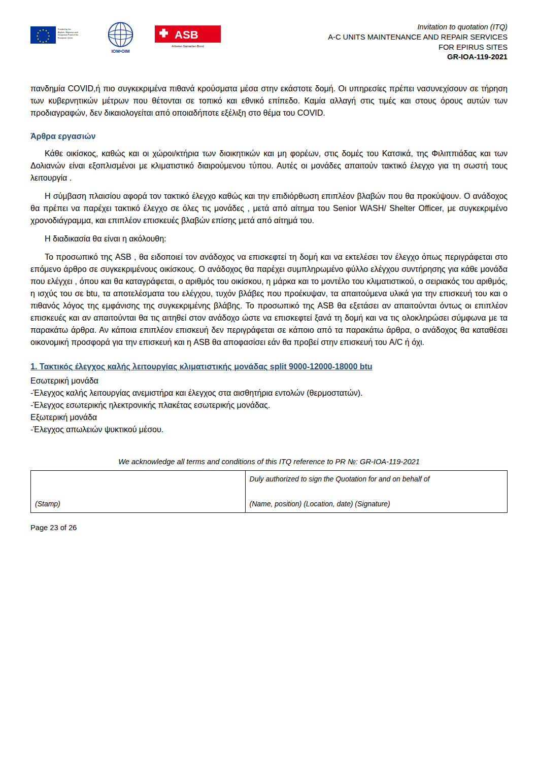Funded by the Asylum, Migration and Integration Fund of the European Union IOM•OIM ASB Arbeiter-Samariter-Bund
Invitation to quotation (ITQ)
A-C UNITS MAINTENANCE AND REPAIR SERVICES
FOR EPIRUS SITES
GR-IOA-119-2021
πανδημία COVID,ή πιο συγκεκριμένα πιθανά κρούσματα μέσα στην εκάστοτε δομή. Οι υπηρεσίες πρέπει νασυνεχίσουν σε τήρηση των κυβερνητικών μέτρων που θέτονται σε τοπικό και εθνικό επίπεδο. Καμία αλλαγή στις τιμές και στους όρους αυτών των προδιαγραφών, δεν δικαιολογείται από οποιαδήποτε εξέλιξη στο θέμα του COVID.
Άρθρα εργασιών
Κάθε οικίσκος, καθώς και οι χώροι/κτήρια των διοικητικών και μη φορέων, στις δομές του Κατσικά, της Φιλιππιάδας και των Δολιανών είναι εξοπλισμένοι με κλιματιστικό διαιρούμενου τύπου. Αυτές οι μονάδες απαιτούν τακτικό έλεγχο για τη σωστή τους λειτουργία .
Η σύμβαση πλαισίου αφορά τον τακτικό έλεγχο καθώς και την επιδιόρθωση επιπλέον βλαβών που θα προκύψουν. Ο ανάδοχος θα πρέπει να παρέχει τακτικό έλεγχο σε όλες τις μονάδες , μετά από αίτημα του Senior WASH/ Shelter Officer, με συγκεκριμένο χρονοδιάγραμμα, και επιπλέον επισκευές βλαβών επίσης μετά από αίτημά του.
Η διαδικασία θα είναι η ακόλουθη:
Το προσωπικό της ASB , θα ειδοποιεί τον ανάδοχος να επισκεφτεί τη δομή και να εκτελέσει τον έλεγχο όπως περιγράφεται στο επόμενο άρθρο σε συγκεκριμένους οικίσκους. Ο ανάδοχος θα παρέχει συμπληρωμένο φύλλο ελέγχου συντήρησης για κάθε μονάδα που ελέγχει , όπου και θα καταγράφεται, ο αριθμός του οικίσκου, η μάρκα και το μοντέλο του κλιματιστικού, ο σειριακός του αριθμός, η ισχύς του σε btu, τα αποτελέσματα του ελέγχου, τυχόν βλάβες που προέκυψαν, τα απαιτούμενα υλικά για την επισκευή του και ο πιθανός λόγος της εμφάνισης της συγκεκριμένης βλάβης. Το προσωπικό της ASB θα εξετάσει αν απαιτούνται όντως οι επιπλέον επισκευές και αν απαιτούνται θα τις αιτηθεί στον ανάδοχο ώστε να επισκεφτεί ξανά τη δομή και να τις ολοκληρώσει σύμφωνα με τα παρακάτω άρθρα. Αν κάποια επιπλέον επισκευή δεν περιγράφεται σε κάποιο από τα παρακάτω άρθρα, ο ανάδοχος θα καταθέσει οικονομική προσφορά για την επισκευή και η ASB θα αποφασίσει εάν θα προβεί στην επισκευή του A/C ή όχι.
1. Τακτικός έλεγχος καλής λειτουργίας κλιματιστικής μονάδας split 9000-12000-18000 btu
Εσωτερική μονάδα
-Έλεγχος καλής λειτουργίας ανεμιστήρα και έλεγχος στα αισθητήρια εντολών (θερμοστατών).
-Έλεγχος εσωτερικής ηλεκτρονικής πλακέτας εσωτερικής μονάδας.
Εξωτερική μονάδα
-Έλεγχος απωλειών ψυκτικού μέσου.
We acknowledge all terms and conditions of this ITQ reference to PR №: GR-IOA-119-2021
| (Stamp) | Duly authorized to sign the Quotation for and on behalf of (Name, position) (Location, date) (Signature) |
Page 23 of 26